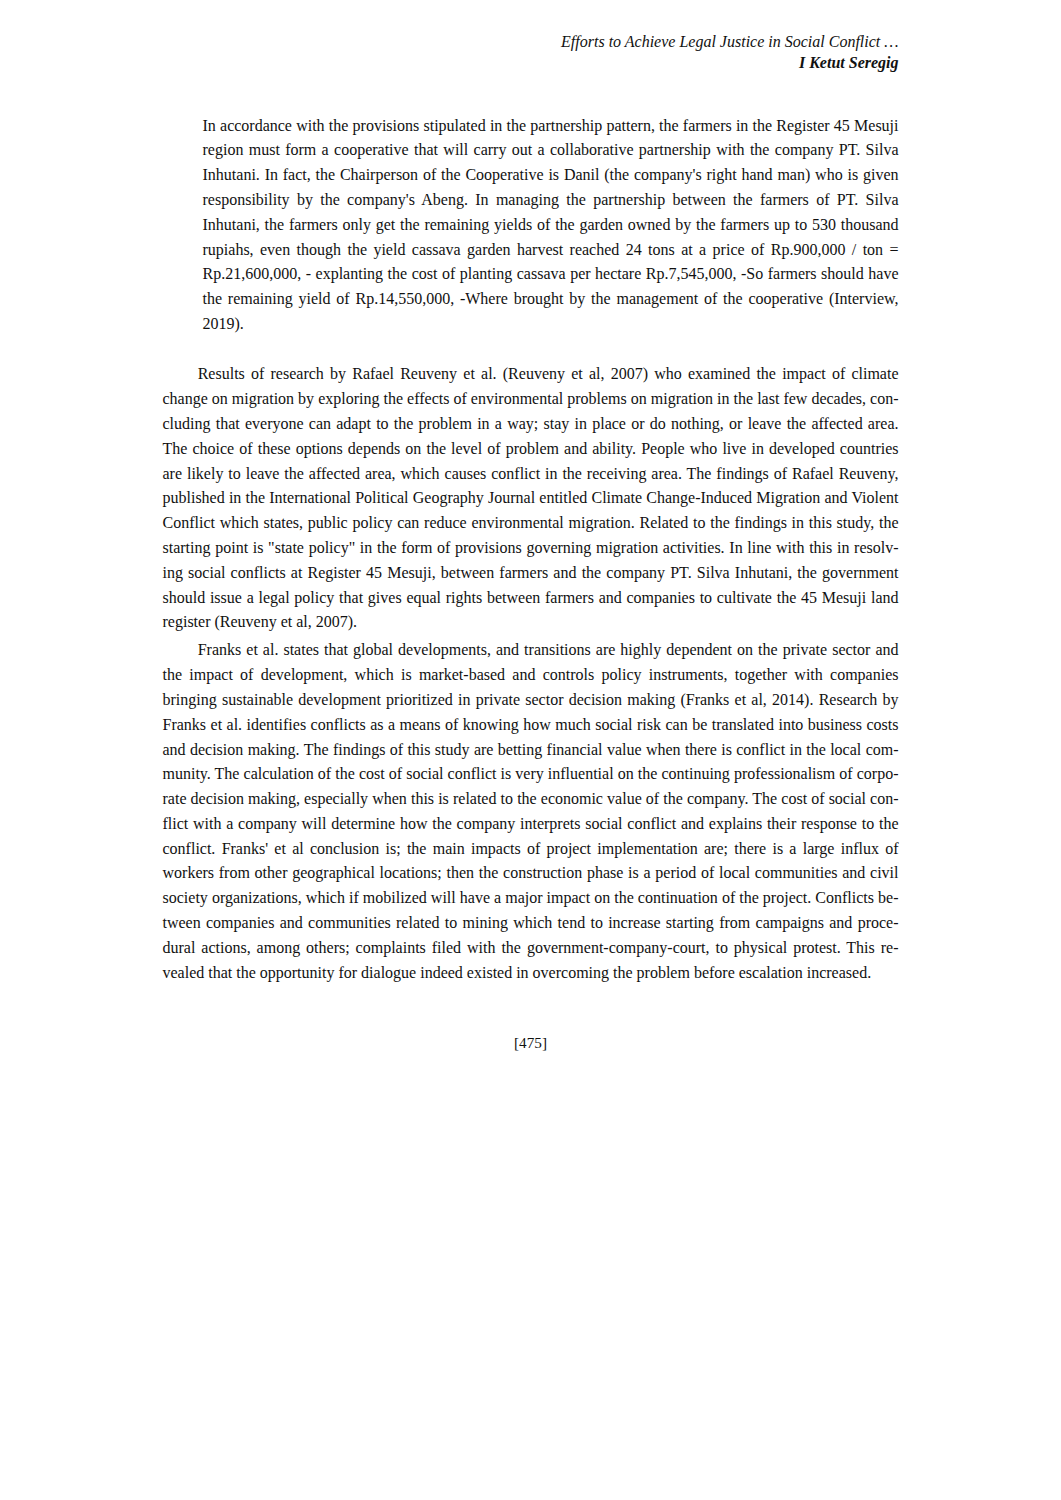Efforts to Achieve Legal Justice in Social Conflict …
I Ketut Seregig
In accordance with the provisions stipulated in the partnership pattern, the farmers in the Register 45 Mesuji region must form a cooperative that will carry out a collaborative partnership with the company PT. Silva Inhutani. In fact, the Chairperson of the Cooperative is Danil (the company's right hand man) who is given responsibility by the company's Abeng. In managing the partnership between the farmers of PT. Silva Inhutani, the farmers only get the remaining yields of the garden owned by the farmers up to 530 thousand rupiahs, even though the yield cassava garden harvest reached 24 tons at a price of Rp.900,000 / ton = Rp.21,600,000, - explanting the cost of planting cassava per hectare Rp.7,545,000, -So farmers should have the remaining yield of Rp.14,550,000, -Where brought by the management of the cooperative (Interview, 2019).
Results of research by Rafael Reuveny et al. (Reuveny et al, 2007) who examined the impact of climate change on migration by exploring the effects of environmental problems on migration in the last few decades, concluding that everyone can adapt to the problem in a way; stay in place or do nothing, or leave the affected area. The choice of these options depends on the level of problem and ability. People who live in developed countries are likely to leave the affected area, which causes conflict in the receiving area. The findings of Rafael Reuveny, published in the International Political Geography Journal entitled Climate Change-Induced Migration and Violent Conflict which states, public policy can reduce environmental migration. Related to the findings in this study, the starting point is "state policy" in the form of provisions governing migration activities. In line with this in resolving social conflicts at Register 45 Mesuji, between farmers and the company PT. Silva Inhutani, the government should issue a legal policy that gives equal rights between farmers and companies to cultivate the 45 Mesuji land register (Reuveny et al, 2007).
Franks et al. states that global developments, and transitions are highly dependent on the private sector and the impact of development, which is market-based and controls policy instruments, together with companies bringing sustainable development prioritized in private sector decision making (Franks et al, 2014). Research by Franks et al. identifies conflicts as a means of knowing how much social risk can be translated into business costs and decision making. The findings of this study are betting financial value when there is conflict in the local community. The calculation of the cost of social conflict is very influential on the continuing professionalism of corporate decision making, especially when this is related to the economic value of the company. The cost of social conflict with a company will determine how the company interprets social conflict and explains their response to the conflict. Franks' et al conclusion is; the main impacts of project implementation are; there is a large influx of workers from other geographical locations; then the construction phase is a period of local communities and civil society organizations, which if mobilized will have a major impact on the continuation of the project. Conflicts between companies and communities related to mining which tend to increase starting from campaigns and procedural actions, among others; complaints filed with the government-company-court, to physical protest. This revealed that the opportunity for dialogue indeed existed in overcoming the problem before escalation increased.
[475]